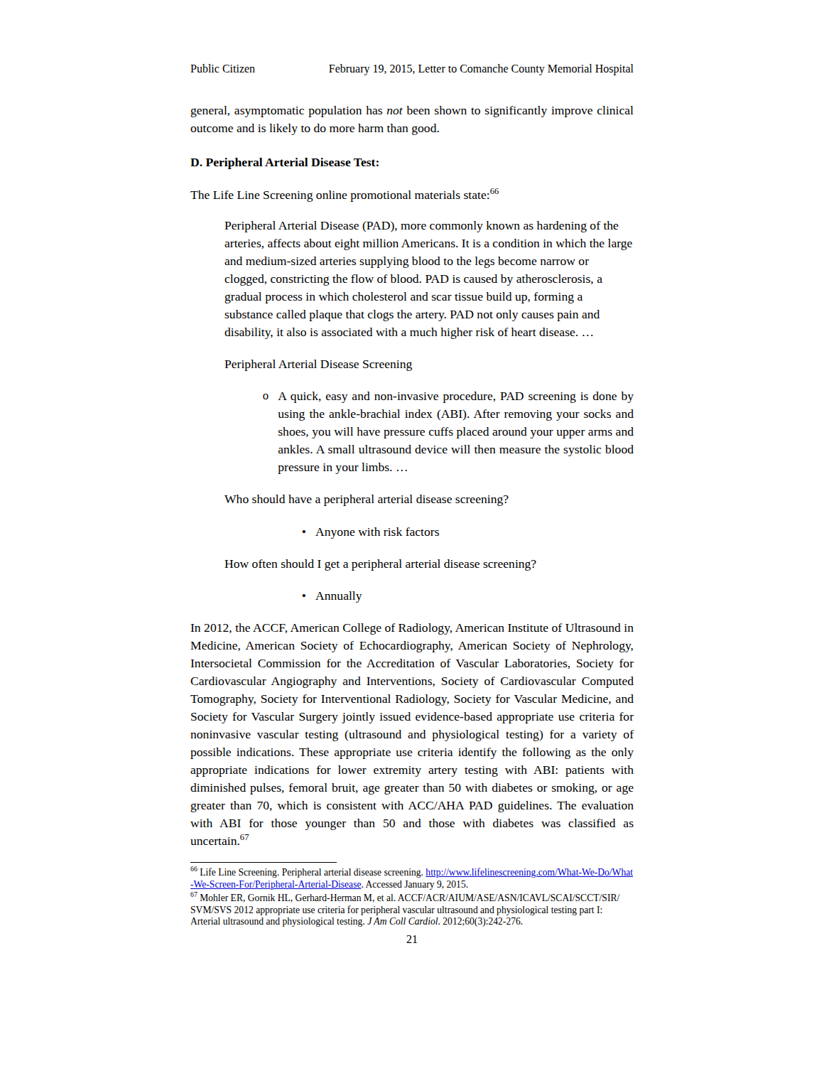Public Citizen February 19, 2015, Letter to Comanche County Memorial Hospital
general, asymptomatic population has not been shown to significantly improve clinical outcome and is likely to do more harm than good.
D. Peripheral Arterial Disease Test:
The Life Line Screening online promotional materials state:66
Peripheral Arterial Disease (PAD), more commonly known as hardening of the arteries, affects about eight million Americans. It is a condition in which the large and medium-sized arteries supplying blood to the legs become narrow or clogged, constricting the flow of blood. PAD is caused by atherosclerosis, a gradual process in which cholesterol and scar tissue build up, forming a substance called plaque that clogs the artery. PAD not only causes pain and disability, it also is associated with a much higher risk of heart disease. …
Peripheral Arterial Disease Screening
A quick, easy and non-invasive procedure, PAD screening is done by using the ankle-brachial index (ABI). After removing your socks and shoes, you will have pressure cuffs placed around your upper arms and ankles. A small ultrasound device will then measure the systolic blood pressure in your limbs. …
Who should have a peripheral arterial disease screening?
Anyone with risk factors
How often should I get a peripheral arterial disease screening?
Annually
In 2012, the ACCF, American College of Radiology, American Institute of Ultrasound in Medicine, American Society of Echocardiography, American Society of Nephrology, Intersocietal Commission for the Accreditation of Vascular Laboratories, Society for Cardiovascular Angiography and Interventions, Society of Cardiovascular Computed Tomography, Society for Interventional Radiology, Society for Vascular Medicine, and Society for Vascular Surgery jointly issued evidence-based appropriate use criteria for noninvasive vascular testing (ultrasound and physiological testing) for a variety of possible indications. These appropriate use criteria identify the following as the only appropriate indications for lower extremity artery testing with ABI: patients with diminished pulses, femoral bruit, age greater than 50 with diabetes or smoking, or age greater than 70, which is consistent with ACC/AHA PAD guidelines. The evaluation with ABI for those younger than 50 and those with diabetes was classified as uncertain.67
66 Life Line Screening. Peripheral arterial disease screening. http://www.lifelinescreening.com/What-We-Do/What-We-Screen-For/Peripheral-Arterial-Disease. Accessed January 9, 2015.
67 Mohler ER, Gornik HL, Gerhard-Herman M, et al. ACCF/ACR/AIUM/ASE/ASN/ICAVL/SCAI/SCCT/SIR/ SVM/SVS 2012 appropriate use criteria for peripheral vascular ultrasound and physiological testing part I: Arterial ultrasound and physiological testing. J Am Coll Cardiol. 2012;60(3):242-276.
21